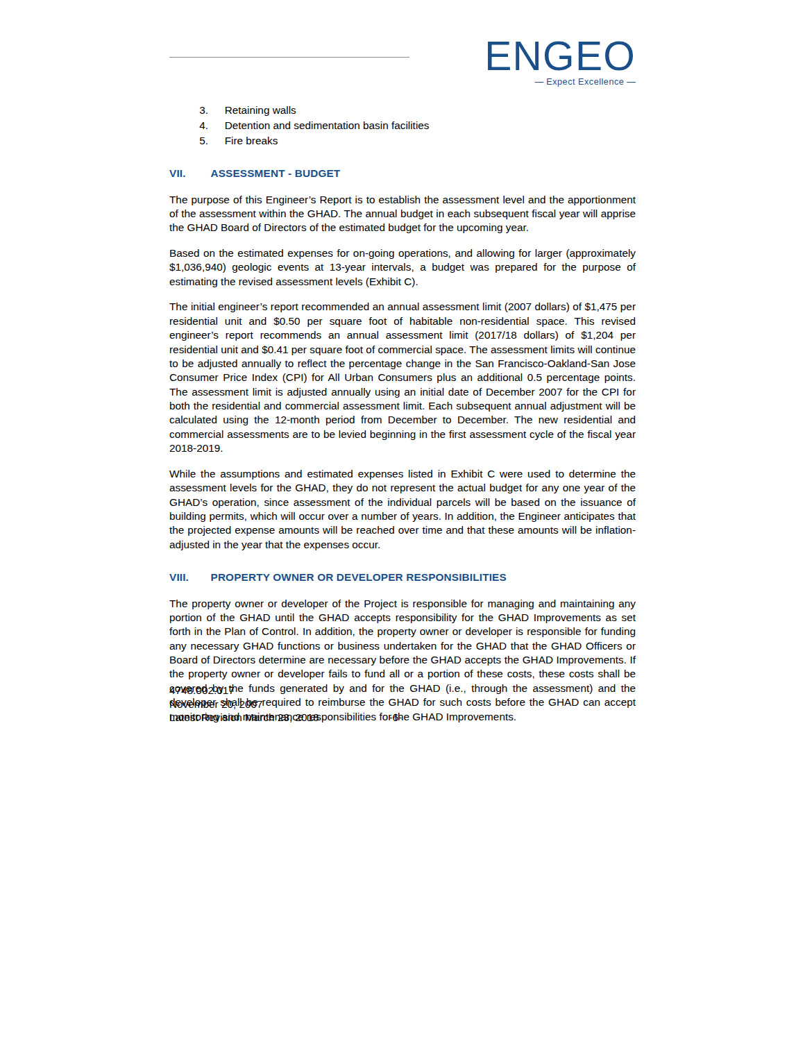ENGEO
— Expect Excellence —
3. Retaining walls
4. Detention and sedimentation basin facilities
5. Fire breaks
VII. ASSESSMENT - BUDGET
The purpose of this Engineer’s Report is to establish the assessment level and the apportionment of the assessment within the GHAD. The annual budget in each subsequent fiscal year will apprise the GHAD Board of Directors of the estimated budget for the upcoming year.
Based on the estimated expenses for on-going operations, and allowing for larger (approximately $1,036,940) geologic events at 13-year intervals, a budget was prepared for the purpose of estimating the revised assessment levels (Exhibit C).
The initial engineer’s report recommended an annual assessment limit (2007 dollars) of $1,475 per residential unit and $0.50 per square foot of habitable non-residential space. This revised engineer’s report recommends an annual assessment limit (2017/18 dollars) of $1,204 per residential unit and $0.41 per square foot of commercial space. The assessment limits will continue to be adjusted annually to reflect the percentage change in the San Francisco-Oakland-San Jose Consumer Price Index (CPI) for All Urban Consumers plus an additional 0.5 percentage points. The assessment limit is adjusted annually using an initial date of December 2007 for the CPI for both the residential and commercial assessment limit. Each subsequent annual adjustment will be calculated using the 12-month period from December to December. The new residential and commercial assessments are to be levied beginning in the first assessment cycle of the fiscal year 2018-2019.
While the assumptions and estimated expenses listed in Exhibit C were used to determine the assessment levels for the GHAD, they do not represent the actual budget for any one year of the GHAD’s operation, since assessment of the individual parcels will be based on the issuance of building permits, which will occur over a number of years. In addition, the Engineer anticipates that the projected expense amounts will be reached over time and that these amounts will be inflation-adjusted in the year that the expenses occur.
VIII. PROPERTY OWNER OR DEVELOPER RESPONSIBILITIES
The property owner or developer of the Project is responsible for managing and maintaining any portion of the GHAD until the GHAD accepts responsibility for the GHAD Improvements as set forth in the Plan of Control. In addition, the property owner or developer is responsible for funding any necessary GHAD functions or business undertaken for the GHAD that the GHAD Officers or Board of Directors determine are necessary before the GHAD accepts the GHAD Improvements. If the property owner or developer fails to fund all or a portion of these costs, these costs shall be covered by the funds generated by and for the GHAD (i.e., through the assessment) and the developer shall be required to reimburse the GHAD for such costs before the GHAD can accept monitoring and maintenance responsibilities for the GHAD Improvements.
4748.002.017 November 20, 2007
Latest Revision March 23, 2018 -6-